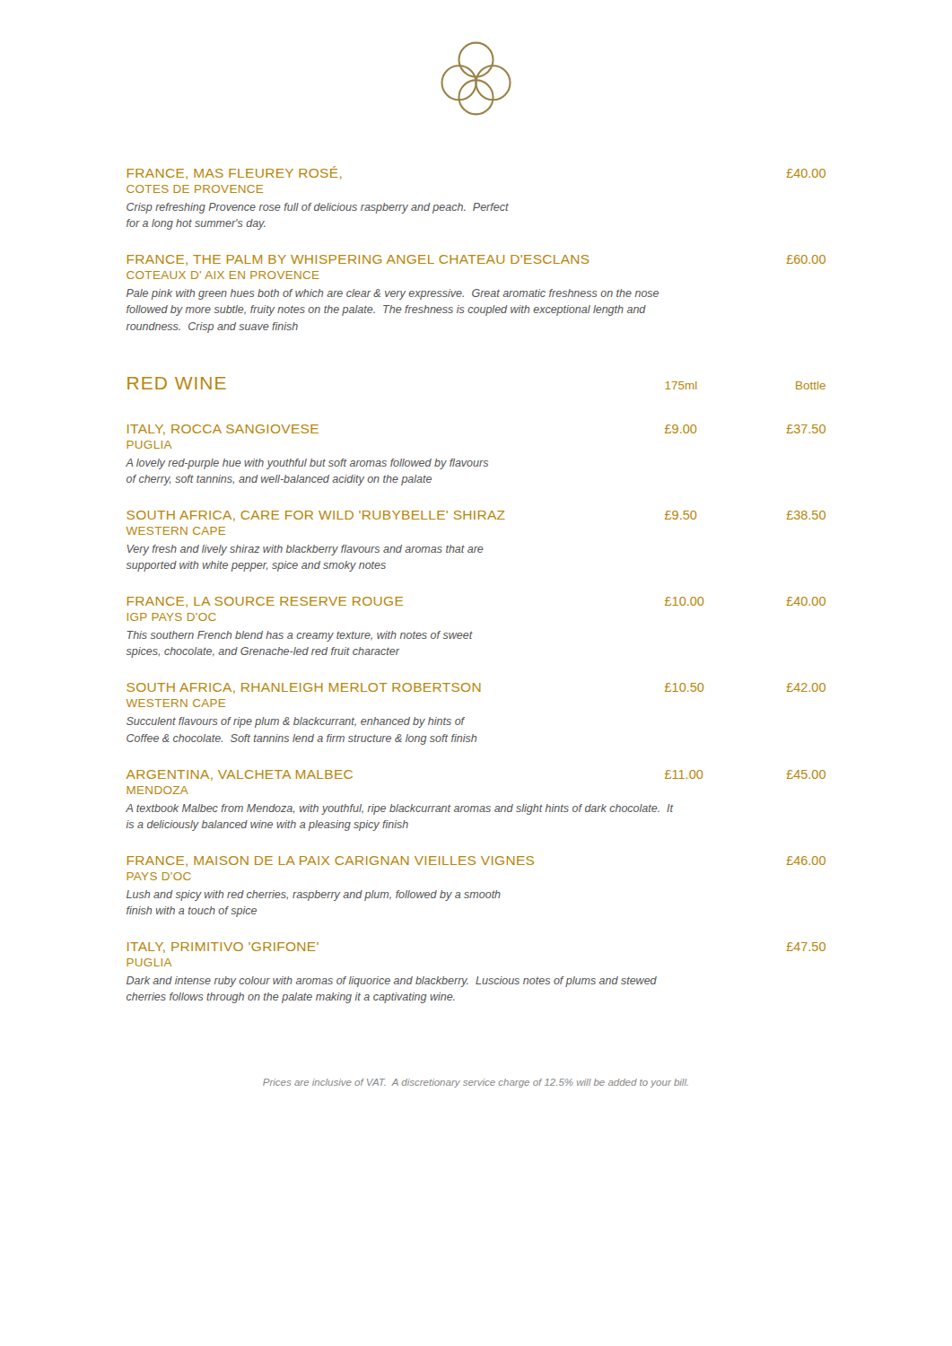France, Mas Fleurey Rosé,
Cotes de Provence
£40.00
Crisp refreshing Provence rose full of delicious raspberry and peach. Perfect
for a long hot summer's day.
France, The Palm by Whispering Angel Chateau D'Esclans
Coteaux D' Aix en Provence
£60.00
Pale pink with green hues both of which are clear & very expressive. Great aromatic freshness on the nose followed by more subtle, fruity notes on the palate. The freshness is coupled with exceptional length and roundness. Crisp and suave finish
Red Wine
175ml
Bottle
Italy, Rocca Sangiovese
Puglia
£9.00
£37.50
A lovely red-purple hue with youthful but soft aromas followed by flavours
of cherry, soft tannins, and well-balanced acidity on the palate
South Africa, Care for Wild 'Rubybelle' Shiraz
Western Cape
£9.50
£38.50
Very fresh and lively shiraz with blackberry flavours and aromas that are
supported with white pepper, spice and smoky notes
France, La Source Reserve Rouge
IGP Pays D'Oc
£10.00
£40.00
This southern French blend has a creamy texture, with notes of sweet
spices, chocolate, and Grenache-led red fruit character
South Africa, Rhanleigh Merlot Robertson
Western Cape
£10.50
£42.00
Succulent flavours of ripe plum & blackcurrant, enhanced by hints of
Coffee & chocolate. Soft tannins lend a firm structure & long soft finish
Argentina, Valcheta Malbec
Mendoza
£11.00
£45.00
A textbook Malbec from Mendoza, with youthful, ripe blackcurrant aromas and slight hints of dark chocolate. It is a deliciously balanced wine with a pleasing spicy finish
France, Maison de la Paix Carignan Vieilles Vignes
Pays D'Oc
£46.00
Lush and spicy with red cherries, raspberry and plum, followed by a smooth
finish with a touch of spice
Italy, Primitivo 'Grifone'
Puglia
£47.50
Dark and intense ruby colour with aromas of liquorice and blackberry. Luscious notes of plums and stewed cherries follows through on the palate making it a captivating wine.
Prices are inclusive of VAT. A discretionary service charge of 12.5% will be added to your bill.